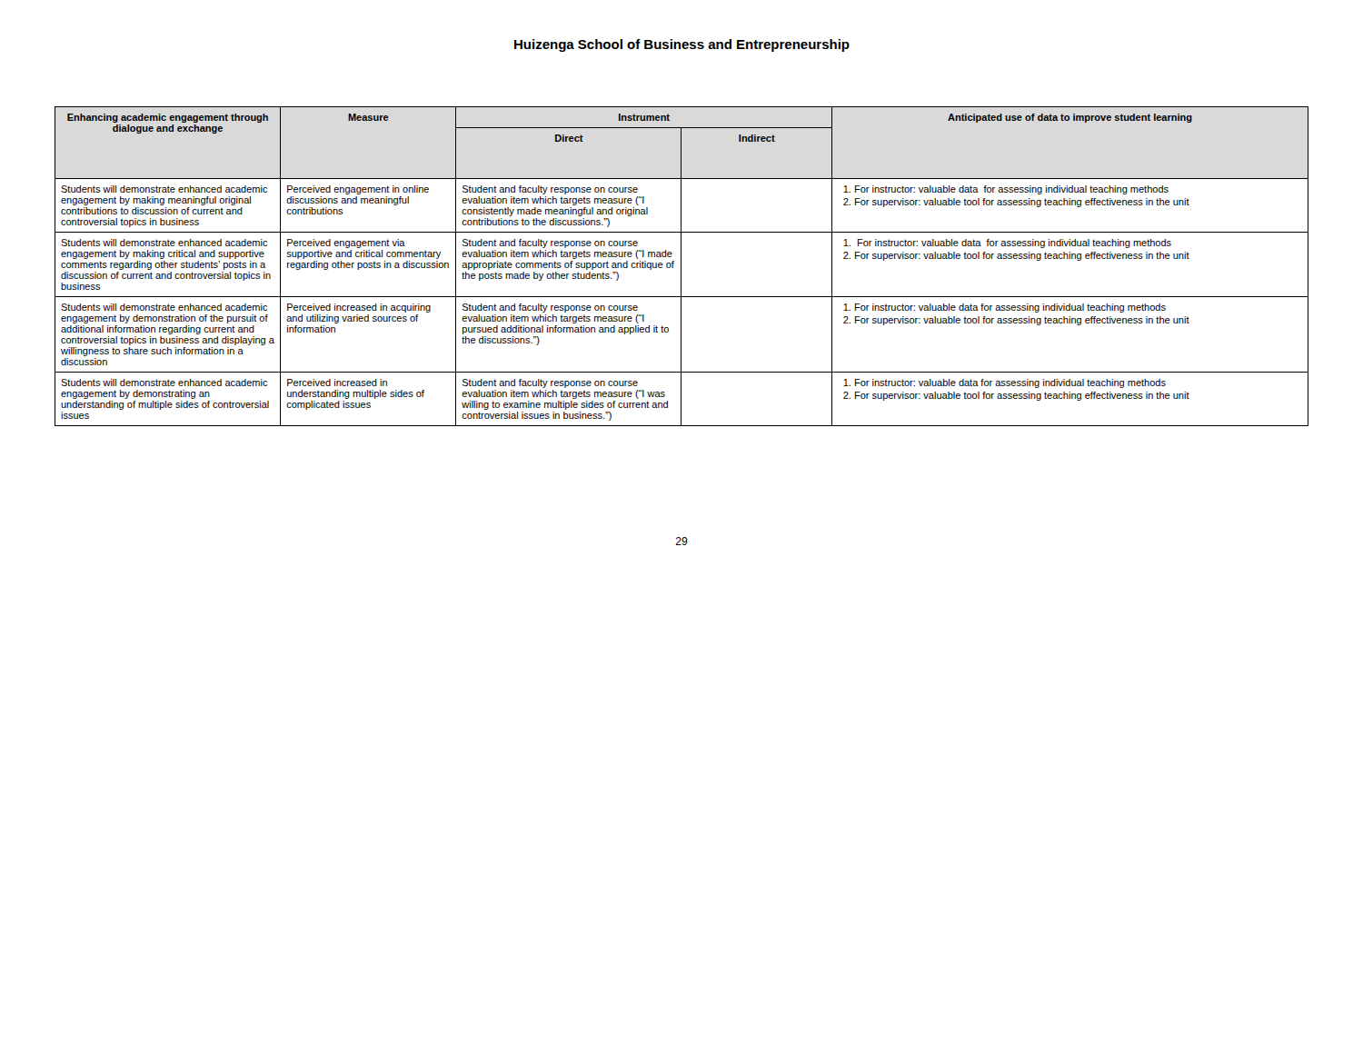Huizenga School of Business and Entrepreneurship
| Enhancing academic engagement through dialogue and exchange | Measure | Instrument | Anticipated use of data to improve student learning |
| --- | --- | --- | --- |
| Direct | Indirect |
| Students will demonstrate enhanced academic engagement by making meaningful original contributions to discussion of current and controversial topics in business | Perceived engagement in online discussions and meaningful contributions | Student and faculty response on course evaluation item which targets measure (“I consistently made meaningful and original contributions to the discussions.”) | | For instructor: valuable data for assessing individual teaching methods For supervisor: valuable tool for assessing teaching effectiveness in the unit |
| Students will demonstrate enhanced academic engagement by making critical and supportive comments regarding other students’ posts in a discussion of current and controversial topics in business | Perceived engagement via supportive and critical commentary regarding other posts in a discussion | Student and faculty response on course evaluation item which targets measure (“I made appropriate comments of support and critique of the posts made by other students.”) | | For instructor: valuable data for assessing individual teaching methods For supervisor: valuable tool for assessing teaching effectiveness in the unit |
| Students will demonstrate enhanced academic engagement by demonstration of the pursuit of additional information regarding current and controversial topics in business and displaying a willingness to share such information in a discussion | Perceived increased in acquiring and utilizing varied sources of information | Student and faculty response on course evaluation item which targets measure (“I pursued additional information and applied it to the discussions.”) | | For instructor: valuable data for assessing individual teaching methods For supervisor: valuable tool for assessing teaching effectiveness in the unit |
| Students will demonstrate enhanced academic engagement by demonstrating an understanding of multiple sides of controversial issues | Perceived increased in understanding multiple sides of complicated issues | Student and faculty response on course evaluation item which targets measure (“I was willing to examine multiple sides of current and controversial issues in business.”) | | For instructor: valuable data for assessing individual teaching methods For supervisor: valuable tool for assessing teaching effectiveness in the unit |
29